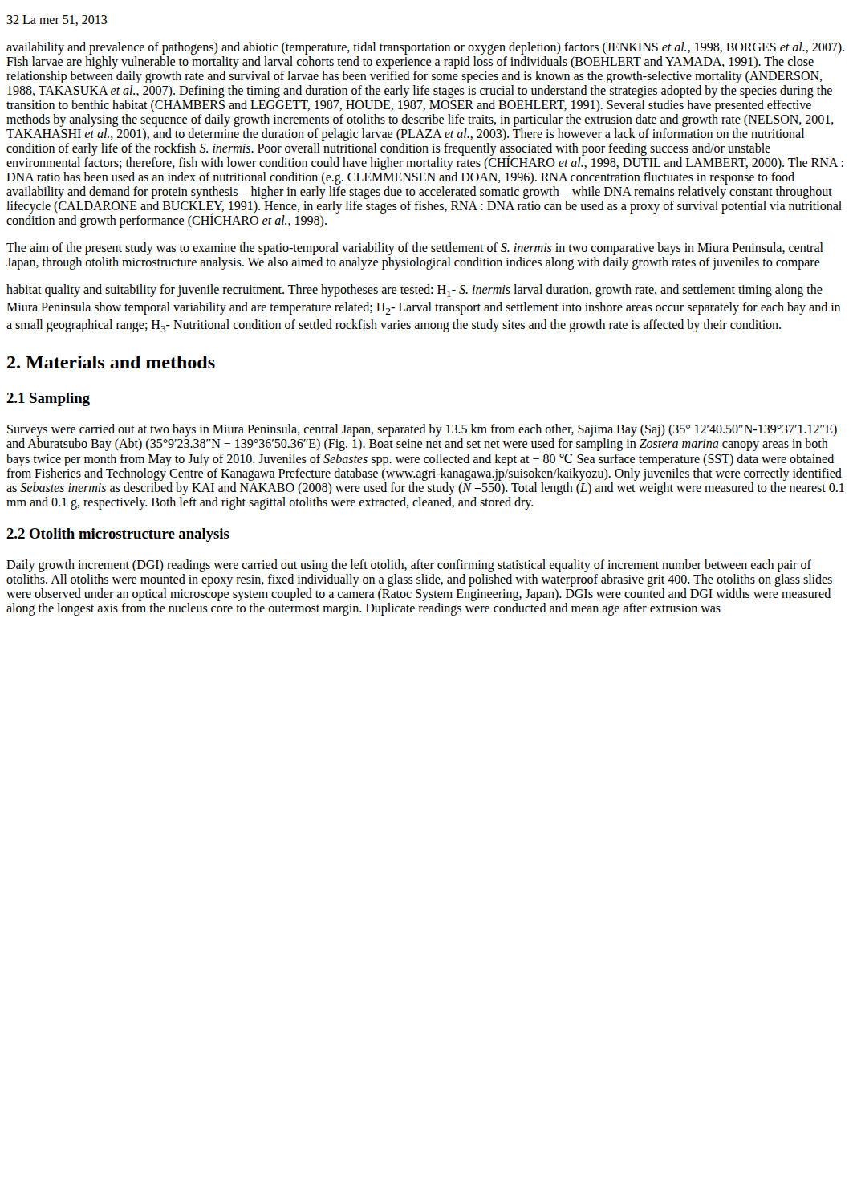32 La mer 51, 2013
availability and prevalence of pathogens) and abiotic (temperature, tidal transportation or oxygen depletion) factors (JENKINS et al., 1998, BORGES et al., 2007). Fish larvae are highly vulnerable to mortality and larval cohorts tend to experience a rapid loss of individuals (BOEHLERT and YAMADA, 1991). The close relationship between daily growth rate and survival of larvae has been verified for some species and is known as the growth-selective mortality (ANDERSON, 1988, TAKASUKA et al., 2007). Defining the timing and duration of the early life stages is crucial to understand the strategies adopted by the species during the transition to benthic habitat (CHAMBERS and LEGGETT, 1987, HOUDE, 1987, MOSER and BOEHLERT, 1991). Several studies have presented effective methods by analysing the sequence of daily growth increments of otoliths to describe life traits, in particular the extrusion date and growth rate (NELSON, 2001, TAKAHASHI et al., 2001), and to determine the duration of pelagic larvae (PLAZA et al., 2003). There is however a lack of information on the nutritional condition of early life of the rockfish S. inermis. Poor overall nutritional condition is frequently associated with poor feeding success and/or unstable environmental factors; therefore, fish with lower condition could have higher mortality rates (CHÍCHARO et al., 1998, DUTIL and LAMBERT, 2000). The RNA : DNA ratio has been used as an index of nutritional condition (e.g. CLEMMENSEN and DOAN, 1996). RNA concentration fluctuates in response to food availability and demand for protein synthesis – higher in early life stages due to accelerated somatic growth – while DNA remains relatively constant throughout lifecycle (CALDARONE and BUCKLEY, 1991). Hence, in early life stages of fishes, RNA : DNA ratio can be used as a proxy of survival potential via nutritional condition and growth performance (CHÍCHARO et al., 1998).
The aim of the present study was to examine the spatio-temporal variability of the settlement of S. inermis in two comparative bays in Miura Peninsula, central Japan, through otolith microstructure analysis. We also aimed to analyze physiological condition indices along with daily growth rates of juveniles to compare
habitat quality and suitability for juvenile recruitment. Three hypotheses are tested: H1- S. inermis larval duration, growth rate, and settlement timing along the Miura Peninsula show temporal variability and are temperature related; H2- Larval transport and settlement into inshore areas occur separately for each bay and in a small geographical range; H3- Nutritional condition of settled rockfish varies among the study sites and the growth rate is affected by their condition.
2. Materials and methods
2.1 Sampling
Surveys were carried out at two bays in Miura Peninsula, central Japan, separated by 13.5 km from each other, Sajima Bay (Saj) (35° 12′40.50″N-139°37′1.12″E) and Aburatsubo Bay (Abt) (35°9′23.38″N − 139°36′50.36″E) (Fig. 1). Boat seine net and set net were used for sampling in Zostera marina canopy areas in both bays twice per month from May to July of 2010. Juveniles of Sebastes spp. were collected and kept at − 80 ℃ Sea surface temperature (SST) data were obtained from Fisheries and Technology Centre of Kanagawa Prefecture database (www.agri-kanagawa.jp/suisoken/kaikyozu). Only juveniles that were correctly identified as Sebastes inermis as described by KAI and NAKABO (2008) were used for the study (N =550). Total length (L) and wet weight were measured to the nearest 0.1 mm and 0.1 g, respectively. Both left and right sagittal otoliths were extracted, cleaned, and stored dry.
2.2 Otolith microstructure analysis
Daily growth increment (DGI) readings were carried out using the left otolith, after confirming statistical equality of increment number between each pair of otoliths. All otoliths were mounted in epoxy resin, fixed individually on a glass slide, and polished with waterproof abrasive grit 400. The otoliths on glass slides were observed under an optical microscope system coupled to a camera (Ratoc System Engineering, Japan). DGIs were counted and DGI widths were measured along the longest axis from the nucleus core to the outermost margin. Duplicate readings were conducted and mean age after extrusion was